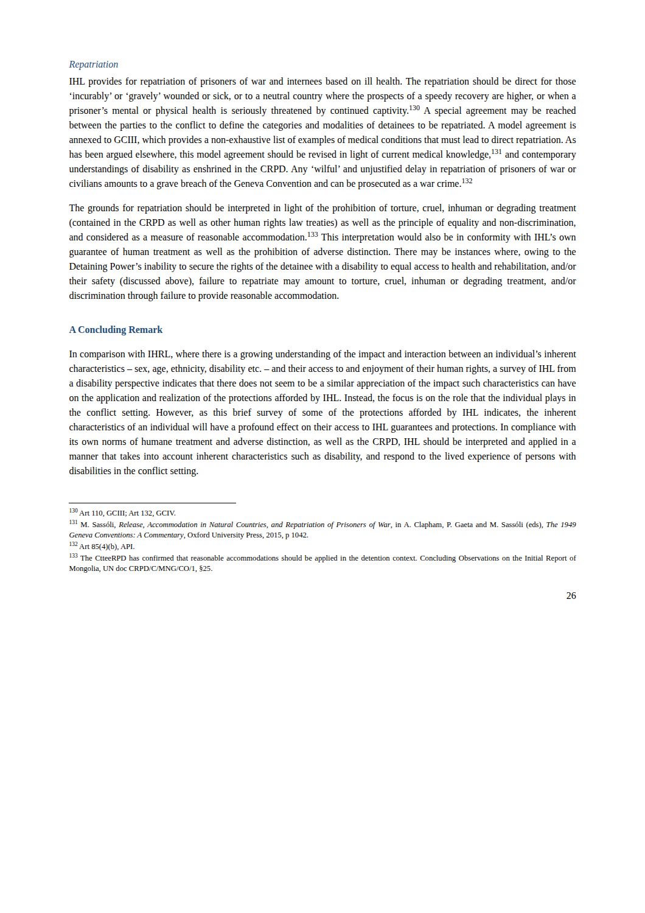Repatriation
IHL provides for repatriation of prisoners of war and internees based on ill health. The repatriation should be direct for those ‘incurably’ or ‘gravely’ wounded or sick, or to a neutral country where the prospects of a speedy recovery are higher, or when a prisoner’s mental or physical health is seriously threatened by continued captivity.130 A special agreement may be reached between the parties to the conflict to define the categories and modalities of detainees to be repatriated. A model agreement is annexed to GCIII, which provides a non-exhaustive list of examples of medical conditions that must lead to direct repatriation. As has been argued elsewhere, this model agreement should be revised in light of current medical knowledge,131 and contemporary understandings of disability as enshrined in the CRPD. Any ‘wilful’ and unjustified delay in repatriation of prisoners of war or civilians amounts to a grave breach of the Geneva Convention and can be prosecuted as a war crime.132
The grounds for repatriation should be interpreted in light of the prohibition of torture, cruel, inhuman or degrading treatment (contained in the CRPD as well as other human rights law treaties) as well as the principle of equality and non-discrimination, and considered as a measure of reasonable accommodation.133 This interpretation would also be in conformity with IHL’s own guarantee of human treatment as well as the prohibition of adverse distinction. There may be instances where, owing to the Detaining Power’s inability to secure the rights of the detainee with a disability to equal access to health and rehabilitation, and/or their safety (discussed above), failure to repatriate may amount to torture, cruel, inhuman or degrading treatment, and/or discrimination through failure to provide reasonable accommodation.
A Concluding Remark
In comparison with IHRL, where there is a growing understanding of the impact and interaction between an individual’s inherent characteristics – sex, age, ethnicity, disability etc. – and their access to and enjoyment of their human rights, a survey of IHL from a disability perspective indicates that there does not seem to be a similar appreciation of the impact such characteristics can have on the application and realization of the protections afforded by IHL. Instead, the focus is on the role that the individual plays in the conflict setting. However, as this brief survey of some of the protections afforded by IHL indicates, the inherent characteristics of an individual will have a profound effect on their access to IHL guarantees and protections. In compliance with its own norms of humane treatment and adverse distinction, as well as the CRPD, IHL should be interpreted and applied in a manner that takes into account inherent characteristics such as disability, and respond to the lived experience of persons with disabilities in the conflict setting.
130 Art 110, GCIII; Art 132, GCIV.
131 M. Sassóli, Release, Accommodation in Natural Countries, and Repatriation of Prisoners of War, in A. Clapham, P. Gaeta and M. Sassóli (eds), The 1949 Geneva Conventions: A Commentary, Oxford University Press, 2015, p 1042.
132 Art 85(4)(b), API.
133 The CtteeRPD has confirmed that reasonable accommodations should be applied in the detention context. Concluding Observations on the Initial Report of Mongolia, UN doc CRPD/C/MNG/CO/1, §25.
26